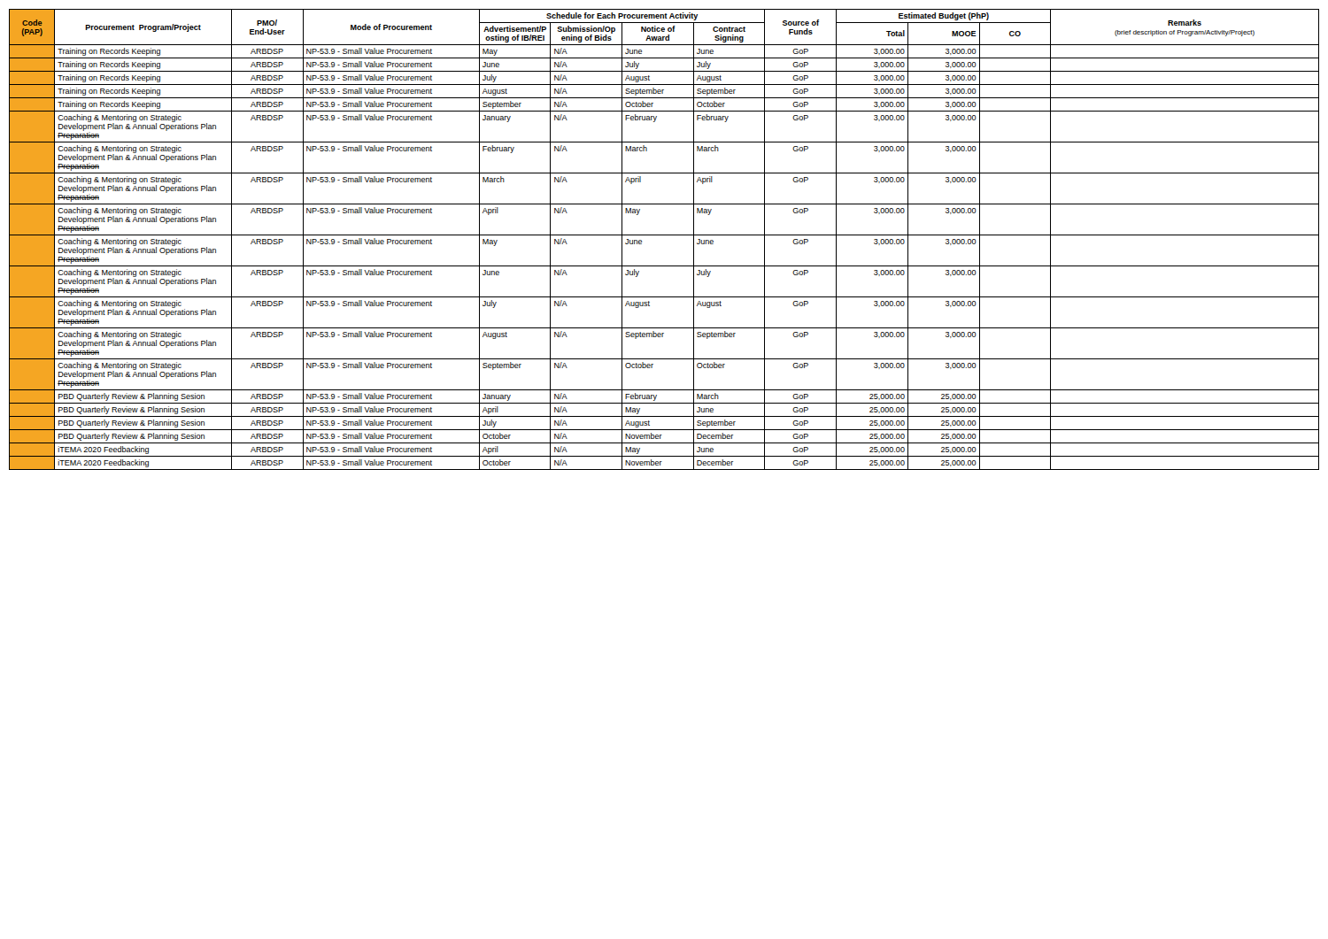| Code (PAP) | Procurement Program/Project | PMO/ End-User | Mode of Procurement | Schedule for Each Procurement Activity | Source of Funds | Estimated Budget (PhP) | Remarks (brief description of Program/Activity/Project) |
| --- | --- | --- | --- | --- | --- | --- | --- |
| Advertisement/P osting of IB/REI | Submission/Op ening of Bids | Notice of Award | Contract Signing | Total | MOOE | CO |
| | Training on Records Keeping | ARBDSP | NP-53.9 - Small Value Procurement | May | N/A | June | June | GoP | 3,000.00 | 3,000.00 | | |
| | Training on Records Keeping | ARBDSP | NP-53.9 - Small Value Procurement | June | N/A | July | July | GoP | 3,000.00 | 3,000.00 | | |
| | Training on Records Keeping | ARBDSP | NP-53.9 - Small Value Procurement | July | N/A | August | August | GoP | 3,000.00 | 3,000.00 | | |
| | Training on Records Keeping | ARBDSP | NP-53.9 - Small Value Procurement | August | N/A | September | September | GoP | 3,000.00 | 3,000.00 | | |
| | Training on Records Keeping | ARBDSP | NP-53.9 - Small Value Procurement | September | N/A | October | October | GoP | 3,000.00 | 3,000.00 | | |
| | Coaching & Mentoring on Strategic Development Plan & Annual Operations Plan Preparation | ARBDSP | NP-53.9 - Small Value Procurement | January | N/A | February | February | GoP | 3,000.00 | 3,000.00 | | |
| | Coaching & Mentoring on Strategic Development Plan & Annual Operations Plan Preparation | ARBDSP | NP-53.9 - Small Value Procurement | February | N/A | March | March | GoP | 3,000.00 | 3,000.00 | | |
| | Coaching & Mentoring on Strategic Development Plan & Annual Operations Plan Preparation | ARBDSP | NP-53.9 - Small Value Procurement | March | N/A | April | April | GoP | 3,000.00 | 3,000.00 | | |
| | Coaching & Mentoring on Strategic Development Plan & Annual Operations Plan Preparation | ARBDSP | NP-53.9 - Small Value Procurement | April | N/A | May | May | GoP | 3,000.00 | 3,000.00 | | |
| | Coaching & Mentoring on Strategic Development Plan & Annual Operations Plan Preparation | ARBDSP | NP-53.9 - Small Value Procurement | May | N/A | June | June | GoP | 3,000.00 | 3,000.00 | | |
| | Coaching & Mentoring on Strategic Development Plan & Annual Operations Plan Preparation | ARBDSP | NP-53.9 - Small Value Procurement | June | N/A | July | July | GoP | 3,000.00 | 3,000.00 | | |
| | Coaching & Mentoring on Strategic Development Plan & Annual Operations Plan Preparation | ARBDSP | NP-53.9 - Small Value Procurement | July | N/A | August | August | GoP | 3,000.00 | 3,000.00 | | |
| | Coaching & Mentoring on Strategic Development Plan & Annual Operations Plan Preparation | ARBDSP | NP-53.9 - Small Value Procurement | August | N/A | September | September | GoP | 3,000.00 | 3,000.00 | | |
| | Coaching & Mentoring on Strategic Development Plan & Annual Operations Plan Preparation | ARBDSP | NP-53.9 - Small Value Procurement | September | N/A | October | October | GoP | 3,000.00 | 3,000.00 | | |
| | PBD Quarterly Review & Planning Sesion | ARBDSP | NP-53.9 - Small Value Procurement | January | N/A | February | March | GoP | 25,000.00 | 25,000.00 | | |
| | PBD Quarterly Review & Planning Sesion | ARBDSP | NP-53.9 - Small Value Procurement | April | N/A | May | June | GoP | 25,000.00 | 25,000.00 | | |
| | PBD Quarterly Review & Planning Sesion | ARBDSP | NP-53.9 - Small Value Procurement | July | N/A | August | September | GoP | 25,000.00 | 25,000.00 | | |
| | PBD Quarterly Review & Planning Sesion | ARBDSP | NP-53.9 - Small Value Procurement | October | N/A | November | December | GoP | 25,000.00 | 25,000.00 | | |
| | iTEMA 2020 Feedbacking | ARBDSP | NP-53.9 - Small Value Procurement | April | N/A | May | June | GoP | 25,000.00 | 25,000.00 | | |
| | iTEMA 2020 Feedbacking | ARBDSP | NP-53.9 - Small Value Procurement | October | N/A | November | December | GoP | 25,000.00 | 25,000.00 | | |